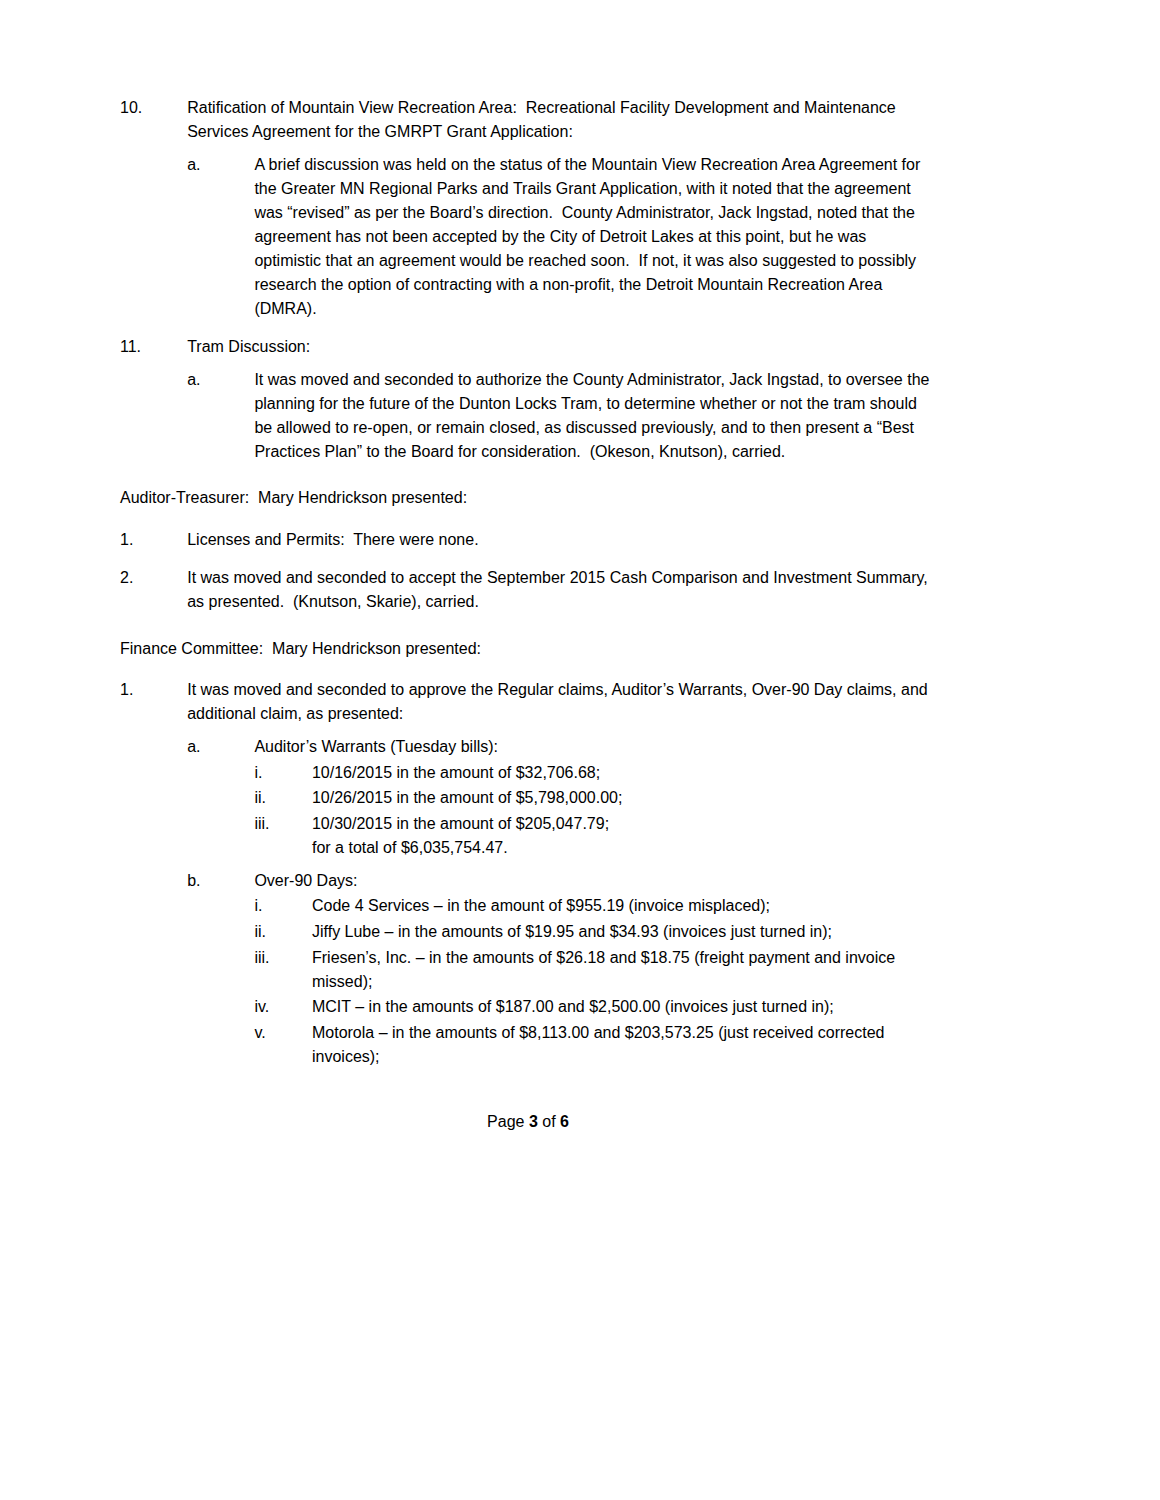10.
Ratification of Mountain View Recreation Area: Recreational Facility Development and Maintenance Services Agreement for the GMRPT Grant Application:
a.
A brief discussion was held on the status of the Mountain View Recreation Area Agreement for the Greater MN Regional Parks and Trails Grant Application, with it noted that the agreement was “revised” as per the Board’s direction. County Administrator, Jack Ingstad, noted that the agreement has not been accepted by the City of Detroit Lakes at this point, but he was optimistic that an agreement would be reached soon. If not, it was also suggested to possibly research the option of contracting with a non-profit, the Detroit Mountain Recreation Area (DMRA).
11.
Tram Discussion:
a.
It was moved and seconded to authorize the County Administrator, Jack Ingstad, to oversee the planning for the future of the Dunton Locks Tram, to determine whether or not the tram should be allowed to re-open, or remain closed, as discussed previously, and to then present a “Best Practices Plan” to the Board for consideration. (Okeson, Knutson), carried.
Auditor-Treasurer: Mary Hendrickson presented:
1.
Licenses and Permits: There were none.
2.
It was moved and seconded to accept the September 2015 Cash Comparison and Investment Summary, as presented. (Knutson, Skarie), carried.
Finance Committee: Mary Hendrickson presented:
1.
It was moved and seconded to approve the Regular claims, Auditor’s Warrants, Over-90 Day claims, and additional claim, as presented:
a.
Auditor’s Warrants (Tuesday bills):
i.
10/16/2015 in the amount of $32,706.68;
ii.
10/26/2015 in the amount of $5,798,000.00;
iii.
10/30/2015 in the amount of $205,047.79;
for a total of $6,035,754.47.
b.
Over-90 Days:
i.
Code 4 Services – in the amount of $955.19 (invoice misplaced);
ii.
Jiffy Lube – in the amounts of $19.95 and $34.93 (invoices just turned in);
iii.
Friesen’s, Inc. – in the amounts of $26.18 and $18.75 (freight payment and invoice missed);
iv.
MCIT – in the amounts of $187.00 and $2,500.00 (invoices just turned in);
v.
Motorola – in the amounts of $8,113.00 and $203,573.25 (just received corrected invoices);
Page 3 of 6